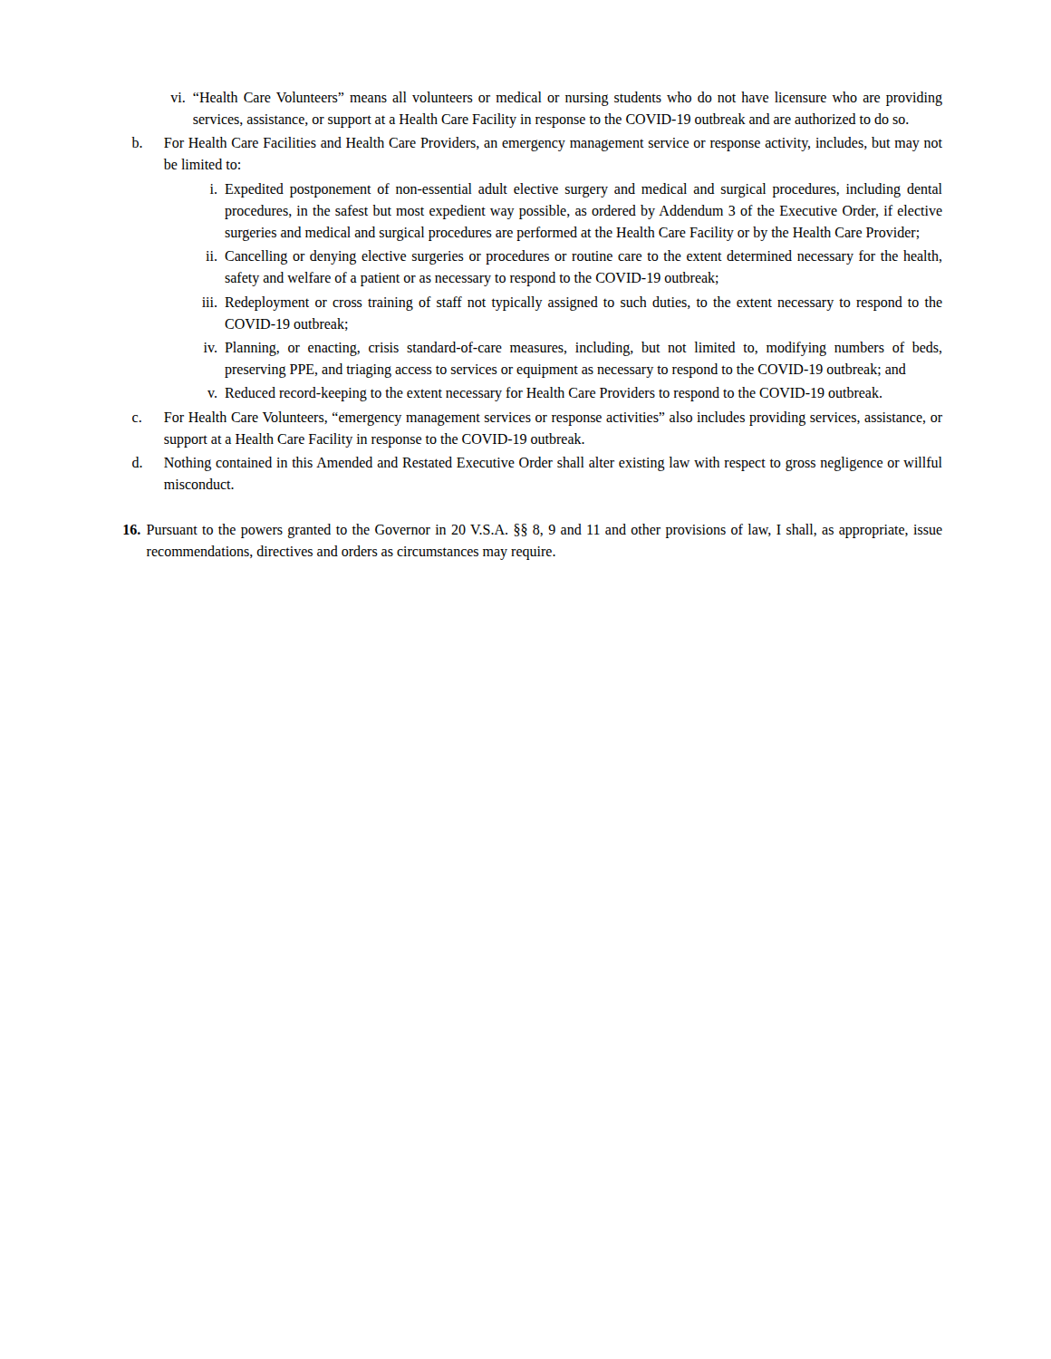vi.
“Health Care Volunteers” means all volunteers or medical or nursing students who do not have licensure who are providing services, assistance, or support at a Health Care Facility in response to the COVID-19 outbreak and are authorized to do so.
b.
For Health Care Facilities and Health Care Providers, an emergency management service or response activity, includes, but may not be limited to:
i.
Expedited postponement of non-essential adult elective surgery and medical and surgical procedures, including dental procedures, in the safest but most expedient way possible, as ordered by Addendum 3 of the Executive Order, if elective surgeries and medical and surgical procedures are performed at the Health Care Facility or by the Health Care Provider;
ii.
Cancelling or denying elective surgeries or procedures or routine care to the extent determined necessary for the health, safety and welfare of a patient or as necessary to respond to the COVID-19 outbreak;
iii.
Redeployment or cross training of staff not typically assigned to such duties, to the extent necessary to respond to the COVID-19 outbreak;
iv.
Planning, or enacting, crisis standard-of-care measures, including, but not limited to, modifying numbers of beds, preserving PPE, and triaging access to services or equipment as necessary to respond to the COVID-19 outbreak; and
v.
Reduced record-keeping to the extent necessary for Health Care Providers to respond to the COVID-19 outbreak.
c.
For Health Care Volunteers, “emergency management services or response activities” also includes providing services, assistance, or support at a Health Care Facility in response to the COVID-19 outbreak.
d.
Nothing contained in this Amended and Restated Executive Order shall alter existing law with respect to gross negligence or willful misconduct.
16.
Pursuant to the powers granted to the Governor in 20 V.S.A. §§ 8, 9 and 11 and other provisions of law, I shall, as appropriate, issue recommendations, directives and orders as circumstances may require.